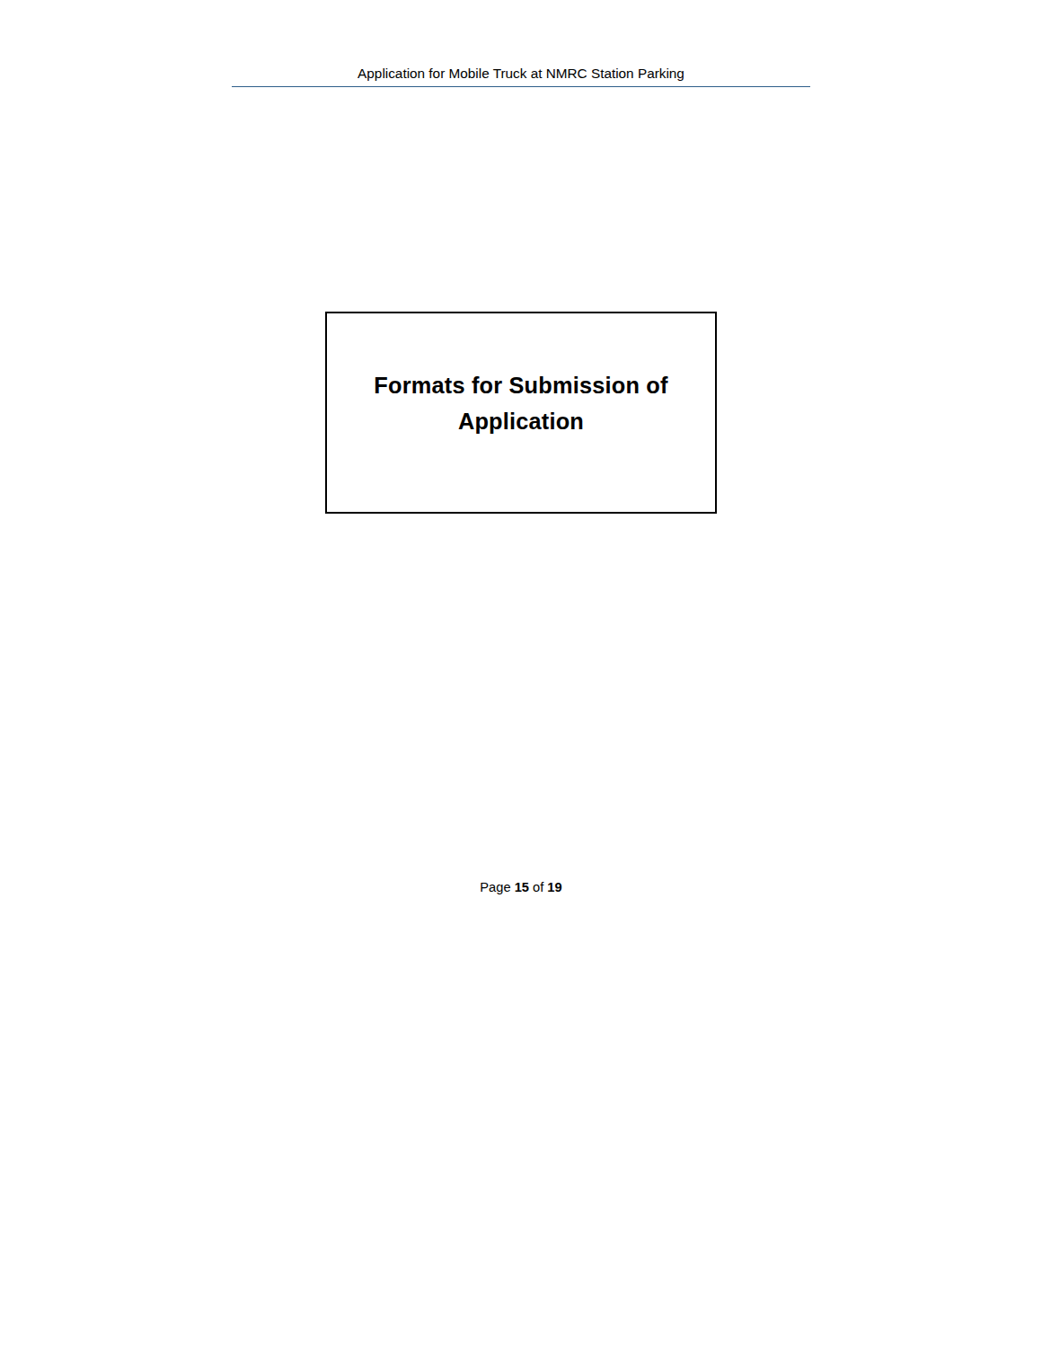Application for Mobile Truck at NMRC Station Parking
Formats for Submission of
Application
Page 15 of 19